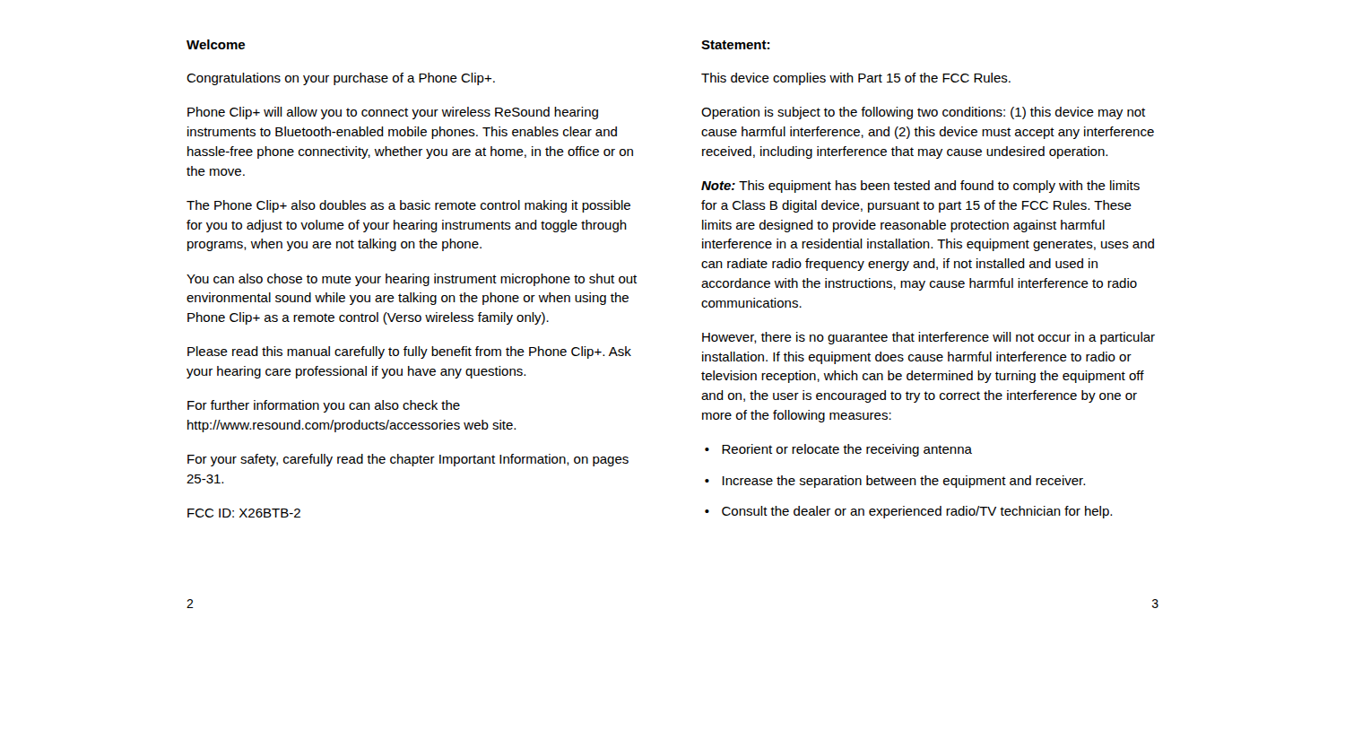Welcome
Congratulations on your purchase of a Phone Clip+.
Phone Clip+ will allow you to connect your wireless ReSound hearing instruments to Bluetooth-enabled mobile phones. This enables clear and hassle-free phone connectivity, whether you are at home, in the office or on the move.
The Phone Clip+ also doubles as a basic remote control making it possible for you to adjust to volume of your hearing instruments and toggle through programs, when you are not talking on the phone.
You can also chose to mute your hearing instrument microphone to shut out environmental sound while you are talking on the phone or when using the Phone Clip+ as a remote control (Verso wireless family only).
Please read this manual carefully to fully benefit from the Phone Clip+. Ask your hearing care professional if you have any questions.
For further information you can also check the http://www.resound.com/products/accessories web site.
For your safety, carefully read the chapter Important Information, on pages 25-31.
FCC ID: X26BTB-2
2
Statement:
This device complies with Part 15 of the FCC Rules.
Operation is subject to the following two conditions: (1) this device may not cause harmful interference, and (2) this device must accept any interference received, including interference that may cause undesired operation.
Note: This equipment has been tested and found to comply with the limits for a Class B digital device, pursuant to part 15 of the FCC Rules. These limits are designed to provide reasonable protection against harmful interference in a residential installation. This equipment generates, uses and can radiate radio frequency energy and, if not installed and used in accordance with the instructions, may cause harmful interference to radio communications.
However, there is no guarantee that interference will not occur in a particular installation. If this equipment does cause harmful interference to radio or television reception, which can be determined by turning the equipment off and on, the user is encouraged to try to correct the interference by one or more of the following measures:
Reorient or relocate the receiving antenna
Increase the separation between the equipment and receiver.
Consult the dealer or an experienced radio/TV technician for help.
3